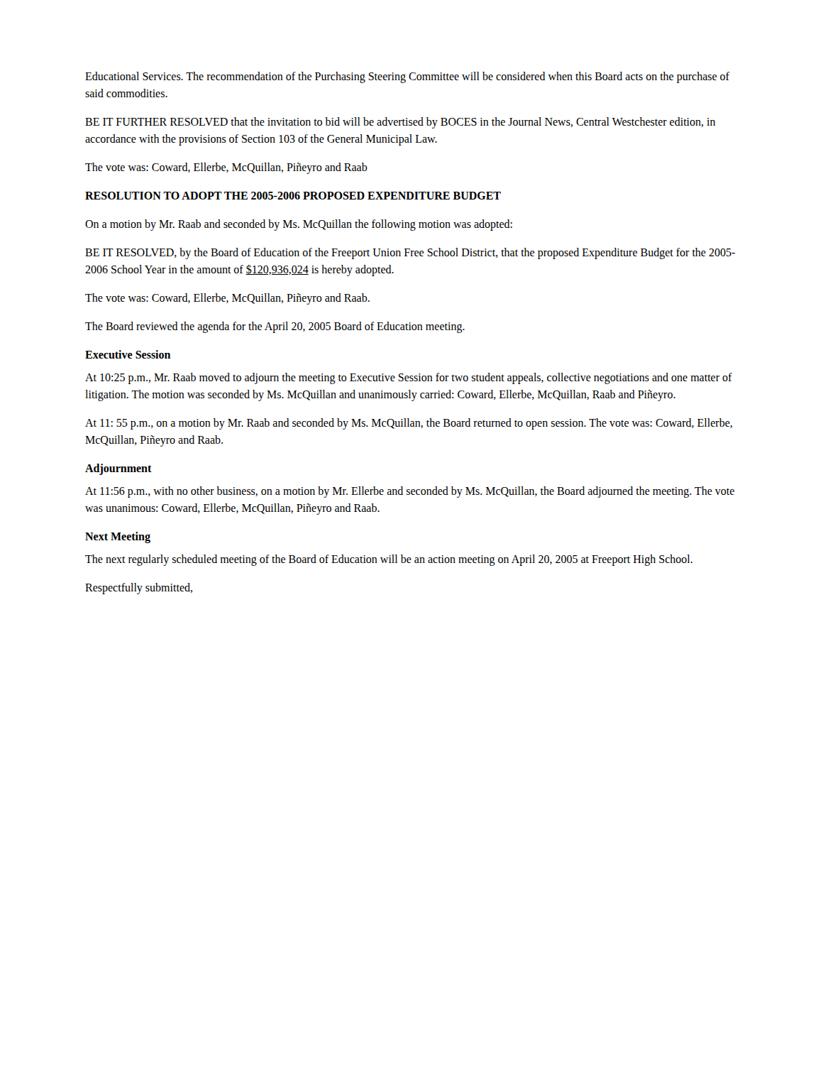Educational Services. The recommendation of the Purchasing Steering Committee will be considered when this Board acts on the purchase of said commodities.
BE IT FURTHER RESOLVED that the invitation to bid will be advertised by BOCES in the Journal News, Central Westchester edition, in accordance with the provisions of Section 103 of the General Municipal Law.
The vote was: Coward, Ellerbe, McQuillan, Piñeyro and Raab
RESOLUTION TO ADOPT THE 2005-2006 PROPOSED EXPENDITURE BUDGET
On a motion by Mr. Raab and seconded by Ms. McQuillan the following motion was adopted:
BE IT RESOLVED, by the Board of Education of the Freeport Union Free School District, that the proposed Expenditure Budget for the 2005-2006 School Year in the amount of $120,936,024 is hereby adopted.
The vote was: Coward, Ellerbe, McQuillan, Piñeyro and Raab.
The Board reviewed the agenda for the April 20, 2005 Board of Education meeting.
Executive Session
At 10:25 p.m., Mr. Raab moved to adjourn the meeting to Executive Session for two student appeals, collective negotiations and one matter of litigation. The motion was seconded by Ms. McQuillan and unanimously carried: Coward, Ellerbe, McQuillan, Raab and Piñeyro.
At 11: 55 p.m., on a motion by Mr. Raab and seconded by Ms. McQuillan, the Board returned to open session. The vote was: Coward, Ellerbe, McQuillan, Piñeyro and Raab.
Adjournment
At 11:56 p.m., with no other business, on a motion by Mr. Ellerbe and seconded by Ms. McQuillan, the Board adjourned the meeting. The vote was unanimous: Coward, Ellerbe, McQuillan, Piñeyro and Raab.
Next Meeting
The next regularly scheduled meeting of the Board of Education will be an action meeting on April 20, 2005 at Freeport High School.
Respectfully submitted,